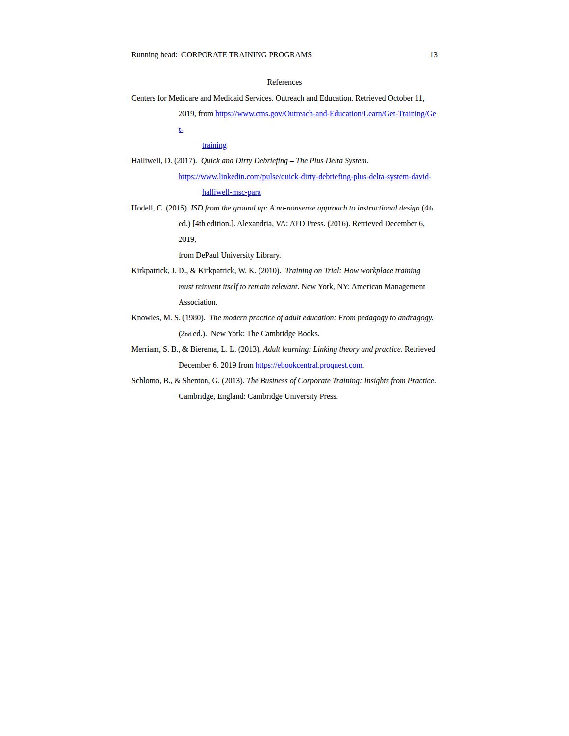Running head: CORPORATE TRAINING PROGRAMS 13
References
Centers for Medicare and Medicaid Services. Outreach and Education. Retrieved October 11, 2019, from https://www.cms.gov/Outreach-and-Education/Learn/Get-Training/Get- training
Halliwell, D. (2017). Quick and Dirty Debriefing – The Plus Delta System. https://www.linkedin.com/pulse/quick-dirty-debriefing-plus-delta-system-david- halliwell-msc-para
Hodell, C. (2016). ISD from the ground up: A no-nonsense approach to instructional design (4th ed.) [4th edition.]. Alexandria, VA: ATD Press. (2016). Retrieved December 6, 2019, from DePaul University Library.
Kirkpatrick, J. D., & Kirkpatrick, W. K. (2010). Training on Trial: How workplace training must reinvent itself to remain relevant. New York, NY: American Management Association.
Knowles, M. S. (1980). The modern practice of adult education: From pedagogy to andragogy. (2nd ed.). New York: The Cambridge Books.
Merriam, S. B., & Bierema, L. L. (2013). Adult learning: Linking theory and practice. Retrieved December 6, 2019 from https://ebookcentral.proquest.com.
Schlomo, B., & Shenton, G. (2013). The Business of Corporate Training: Insights from Practice. Cambridge, England: Cambridge University Press.